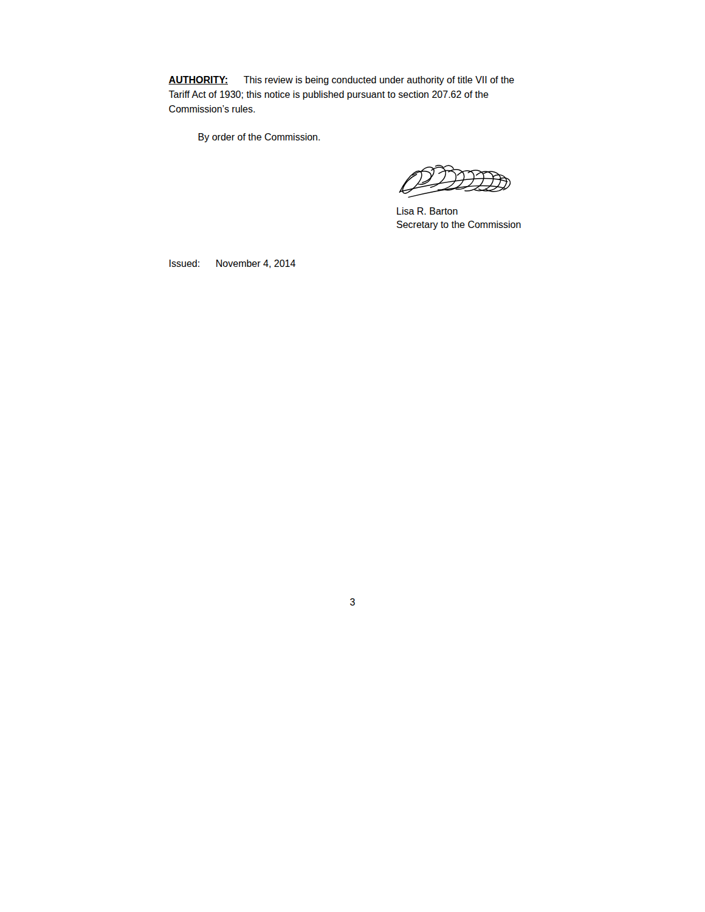AUTHORITY: This review is being conducted under authority of title VII of the Tariff Act of 1930; this notice is published pursuant to section 207.62 of the Commission’s rules.
By order of the Commission.
Lisa R. Barton
Secretary to the Commission
Issued: November 4, 2014
3